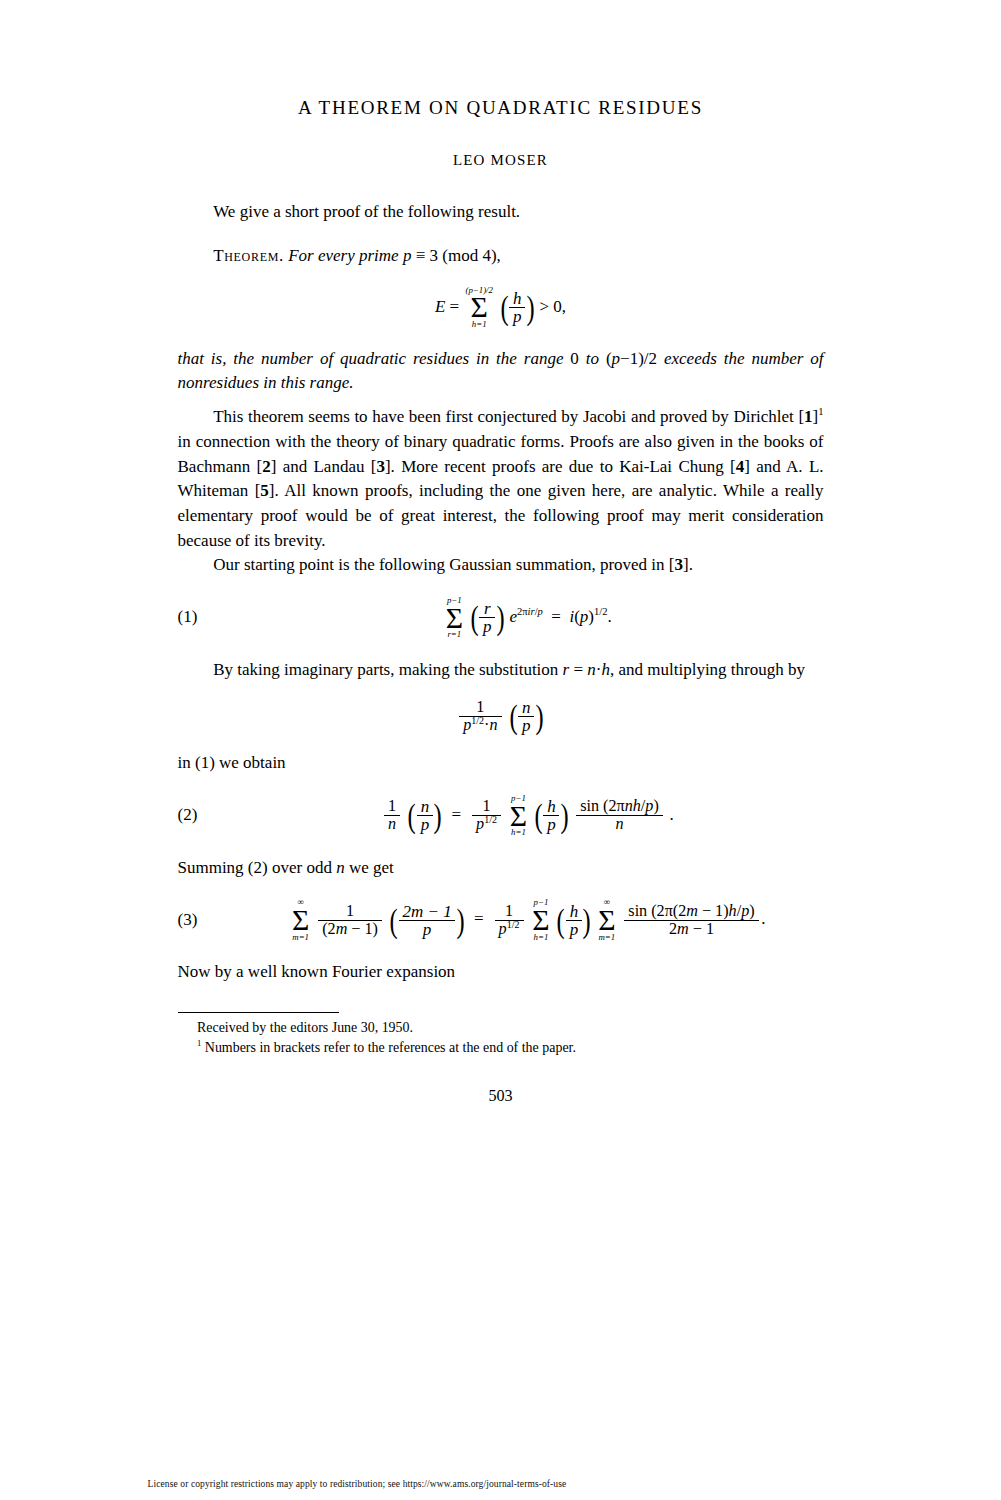A THEOREM ON QUADRATIC RESIDUES
LEO MOSER
We give a short proof of the following result.
Theorem. For every prime p ≡ 3 (mod 4),
E = (p−1)/2 Σh=1 (hp) > 0,
that is, the number of quadratic residues in the range 0 to (p−1)/2 exceeds the number of nonresidues in this range.
This theorem seems to have been first conjectured by Jacobi and proved by Dirichlet [1]1 in connection with the theory of binary quadratic forms. Proofs are also given in the books of Bachmann [2] and Landau [3]. More recent proofs are due to Kai-Lai Chung [4] and A. L. Whiteman [5]. All known proofs, including the one given here, are analytic. While a really elementary proof would be of great interest, the following proof may merit consideration because of its brevity.
Our starting point is the following Gaussian summation, proved in [3].
(1)
p−1 Σr=1 (rp) e2πir/p = i(p)1/2.
By taking imaginary parts, making the substitution r = n·h, and multiplying through by
1 p1/2·n (np)
in (1) we obtain
(2)
1 n (np) = 1 p1/2 p−1 Σh=1 (hp) sin (2πnh/p) n .
Summing (2) over odd n we get
(3)
∞Σm=1 1(2m − 1) (2m − 1 p) = 1 p1/2 p−1 Σh=1 (hp) ∞Σm=1 sin (2π(2m − 1)h/p) 2m − 1.
Now by a well known Fourier expansion
Received by the editors June 30, 1950.
1 Numbers in brackets refer to the references at the end of the paper.
503
License or copyright restrictions may apply to redistribution; see https://www.ams.org/journal-terms-of-use